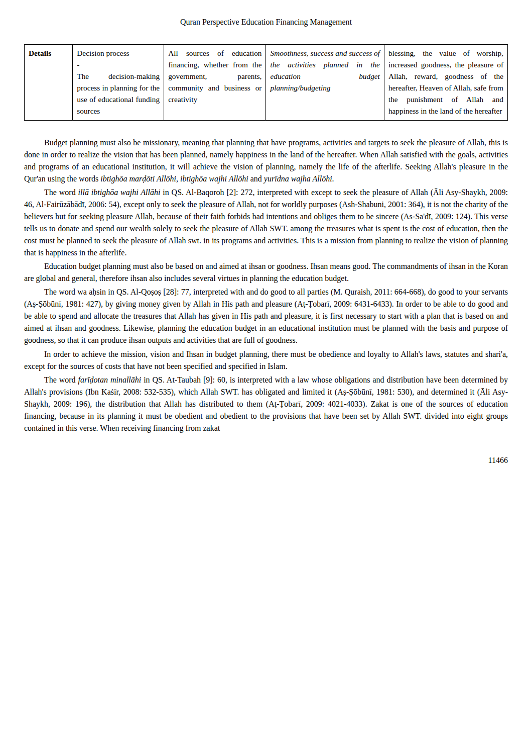Quran Perspective Education Financing Management
| Details | Decision process - The decision-making process in planning for the use of educational funding sources | All sources of education financing, whether from the government, parents, community and business or creativity | Smoothness, success and success of the activities planned in the education budget planning/budgeting | blessing, the value of worship, increased goodness, the pleasure of Allah, reward, goodness of the hereafter, Heaven of Allah, safe from the punishment of Allah and happiness in the land of the hereafter |
Budget planning must also be missionary, meaning that planning that have programs, activities and targets to seek the pleasure of Allah, this is done in order to realize the vision that has been planned, namely happiness in the land of the hereafter. When Allah satisfied with the goals, activities and programs of an educational institution, it will achieve the vision of planning, namely the life of the afterlife. Seeking Allah's pleasure in the Qur'an using the words ibtighōa marḍōti Allōhi, ibtighōa wajhi Allōhi and yurīdna wajha Allōhi.
The word illā ibtighōa wajhi Allāhi in QS. Al-Baqoroh [2]: 272, interpreted with except to seek the pleasure of Allah (Āli Asy-Shaykh, 2009: 46, Al-Fairūzābādī, 2006: 54), except only to seek the pleasure of Allah, not for worldly purposes (Ash-Shabuni, 2001: 364), it is not the charity of the believers but for seeking pleasure Allah, because of their faith forbids bad intentions and obliges them to be sincere (As-Sa'dī, 2009: 124). This verse tells us to donate and spend our wealth solely to seek the pleasure of Allah SWT. among the treasures what is spent is the cost of education, then the cost must be planned to seek the pleasure of Allah swt. in its programs and activities. This is a mission from planning to realize the vision of planning that is happiness in the afterlife.
Education budget planning must also be based on and aimed at ihsan or goodness. Ihsan means good. The commandments of ihsan in the Koran are global and general, therefore ihsan also includes several virtues in planning the education budget.
The word wa aḥsin in QS. Al-Qoṣoṣ [28]: 77, interpreted with and do good to all parties (M. Quraish, 2011: 664-668), do good to your servants (Aṣ-Ṣōbūnī, 1981: 427), by giving money given by Allah in His path and pleasure (Aṭ-Ṭobarī, 2009: 6431-6433). In order to be able to do good and be able to spend and allocate the treasures that Allah has given in His path and pleasure, it is first necessary to start with a plan that is based on and aimed at ihsan and goodness. Likewise, planning the education budget in an educational institution must be planned with the basis and purpose of goodness, so that it can produce ihsan outputs and activities that are full of goodness.
In order to achieve the mission, vision and Ihsan in budget planning, there must be obedience and loyalty to Allah's laws, statutes and shari'a, except for the sources of costs that have not been specified and specified in Islam.
The word farīḍotan minallāhi in QS. At-Taubah [9]: 60, is interpreted with a law whose obligations and distribution have been determined by Allah's provisions (Ibn Kaṡīr, 2008: 532-535), which Allah SWT. has obligated and limited it (Aṣ-Ṣōbūnī, 1981: 530), and determined it (Āli Asy-Shaykh, 2009: 196), the distribution that Allah has distributed to them (Aṭ-Ṭobarī, 2009: 4021-4033). Zakat is one of the sources of education financing, because in its planning it must be obedient and obedient to the provisions that have been set by Allah SWT. divided into eight groups contained in this verse. When receiving financing from zakat
11466